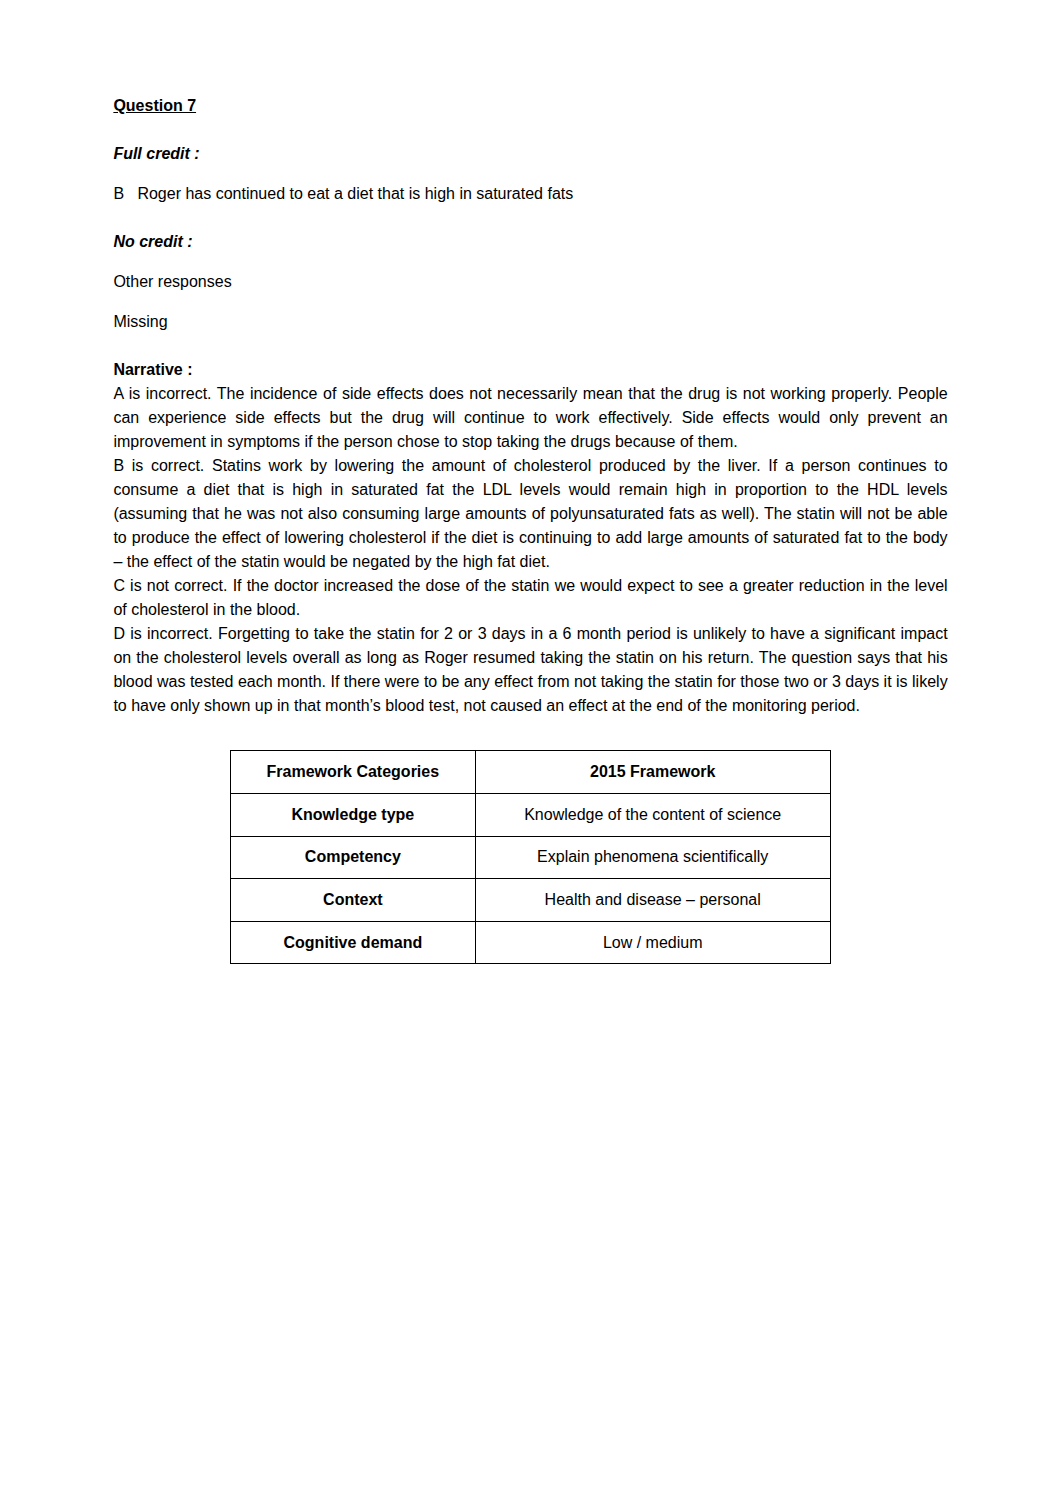Question 7
Full credit :
B Roger has continued to eat a diet that is high in saturated fats
No credit :
Other responses
Missing
Narrative :
A is incorrect. The incidence of side effects does not necessarily mean that the drug is not working properly. People can experience side effects but the drug will continue to work effectively. Side effects would only prevent an improvement in symptoms if the person chose to stop taking the drugs because of them.
B is correct. Statins work by lowering the amount of cholesterol produced by the liver. If a person continues to consume a diet that is high in saturated fat the LDL levels would remain high in proportion to the HDL levels (assuming that he was not also consuming large amounts of polyunsaturated fats as well). The statin will not be able to produce the effect of lowering cholesterol if the diet is continuing to add large amounts of saturated fat to the body – the effect of the statin would be negated by the high fat diet.
C is not correct. If the doctor increased the dose of the statin we would expect to see a greater reduction in the level of cholesterol in the blood.
D is incorrect. Forgetting to take the statin for 2 or 3 days in a 6 month period is unlikely to have a significant impact on the cholesterol levels overall as long as Roger resumed taking the statin on his return. The question says that his blood was tested each month. If there were to be any effect from not taking the statin for those two or 3 days it is likely to have only shown up in that month’s blood test, not caused an effect at the end of the monitoring period.
| Framework Categories | 2015 Framework |
| --- | --- |
| Knowledge type | Knowledge of the content of science |
| Competency | Explain phenomena scientifically |
| Context | Health and disease – personal |
| Cognitive demand | Low / medium |